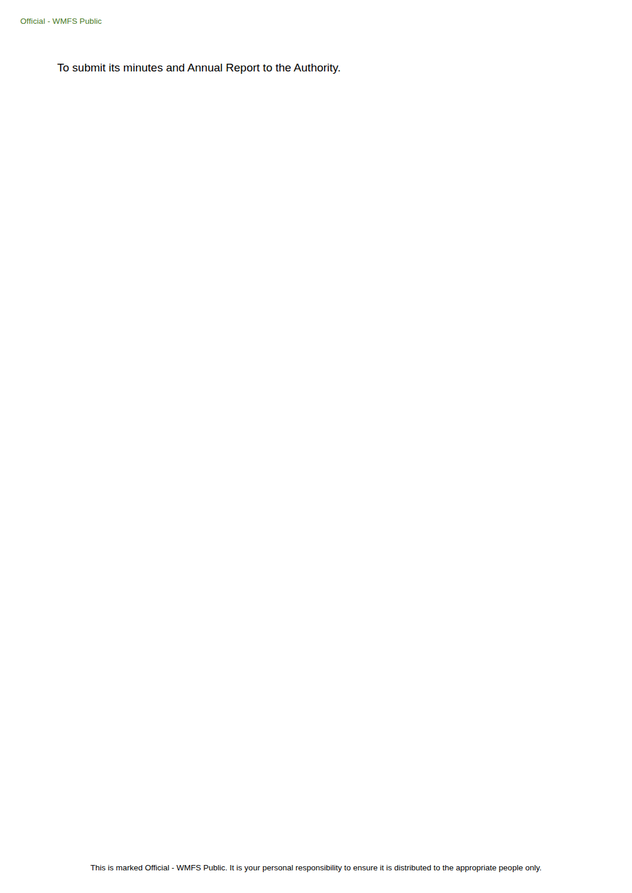Official - WMFS Public
To submit its minutes and Annual Report to the Authority.
This is marked Official - WMFS Public. It is your personal responsibility to ensure it is distributed to the appropriate people only.